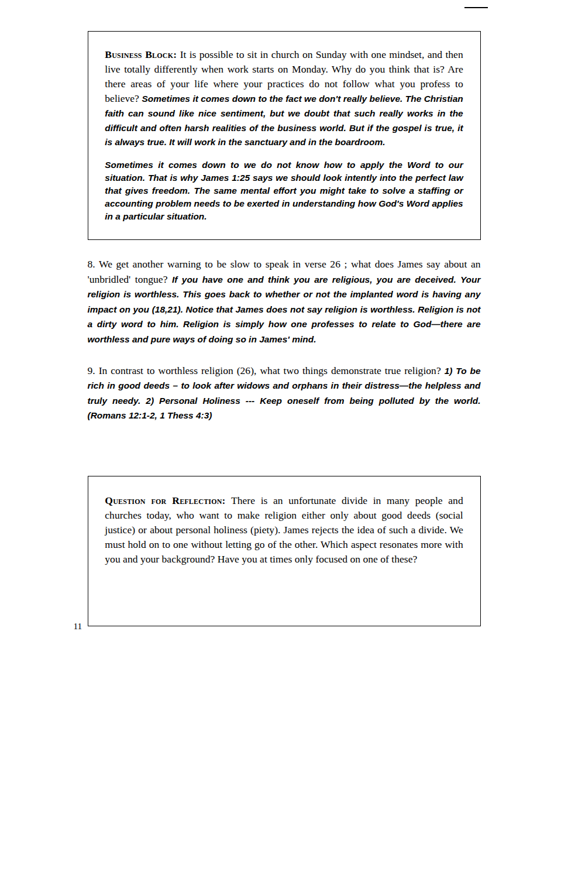Business Block: It is possible to sit in church on Sunday with one mindset, and then live totally differently when work starts on Monday. Why do you think that is? Are there areas of your life where your practices do not follow what you profess to believe? Sometimes it comes down to the fact we don't really believe. The Christian faith can sound like nice sentiment, but we doubt that such really works in the difficult and often harsh realities of the business world. But if the gospel is true, it is always true. It will work in the sanctuary and in the boardroom.
Sometimes it comes down to we do not know how to apply the Word to our situation. That is why James 1:25 says we should look intently into the perfect law that gives freedom. The same mental effort you might take to solve a staffing or accounting problem needs to be exerted in understanding how God's Word applies in a particular situation.
8. We get another warning to be slow to speak in verse 26 ; what does James say about an 'unbridled' tongue? If you have one and think you are religious, you are deceived. Your religion is worthless. This goes back to whether or not the implanted word is having any impact on you (18,21). Notice that James does not say religion is worthless. Religion is not a dirty word to him. Religion is simply how one professes to relate to God—there are worthless and pure ways of doing so in James' mind.
9. In contrast to worthless religion (26), what two things demonstrate true religion? 1) To be rich in good deeds – to look after widows and orphans in their distress—the helpless and truly needy. 2) Personal Holiness --- Keep oneself from being polluted by the world. (Romans 12:1-2, 1 Thess 4:3)
Question for Reflection: There is an unfortunate divide in many people and churches today, who want to make religion either only about good deeds (social justice) or about personal holiness (piety). James rejects the idea of such a divide. We must hold on to one without letting go of the other. Which aspect resonates more with you and your background? Have you at times only focused on one of these?
11